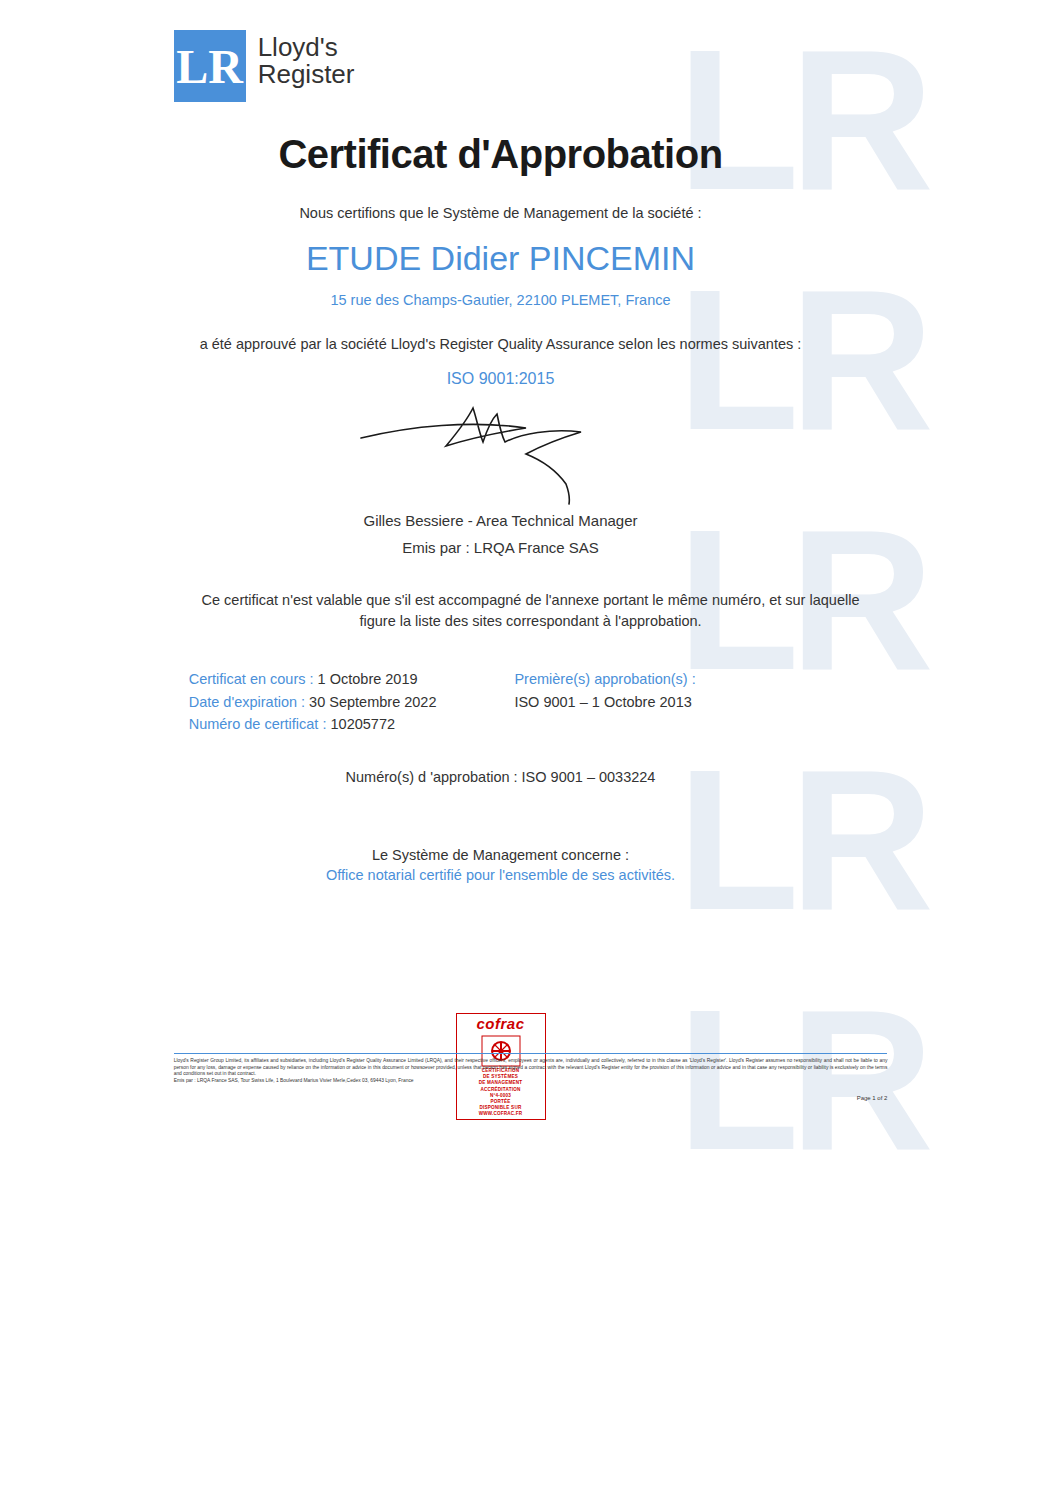LR
LR
LR
LR
LR
LR
Lloyd's
Register
Certificat d'Approbation
Nous certifions que le Système de Management de la société :
ETUDE Didier PINCEMIN
15 rue des Champs-Gautier, 22100 PLEMET, France
a été approuvé par la société Lloyd's Register Quality Assurance selon les normes suivantes :
ISO 9001:2015
Gilles Bessiere - Area Technical Manager
Emis par : LRQA France SAS
Ce certificat n'est valable que s'il est accompagné de l'annexe portant le même numéro, et sur laquelle figure la liste des sites correspondant à l'approbation.
Certificat en cours : 1 Octobre 2019
Date d'expiration : 30 Septembre 2022
Numéro de certificat : 10205772
Première(s) approbation(s) :
ISO 9001 – 1 Octobre 2013
Numéro(s) d 'approbation : ISO 9001 – 0033224
Le Système de Management concerne :
Office notarial certifié pour l'ensemble de ses activités.
cofrac
CERTIFICATION
DE SYSTÈMES
DE MANAGEMENT
ACCRÉDITATION
N°4-0003
PORTÉE
DISPONIBLE SUR
WWW.COFRAC.FR
Lloyd's Register Group Limited, its affiliates and subsidiaries, including Lloyd's Register Quality Assurance Limited (LRQA), and their respective officers, employees or agents are, individually and collectively, referred to in this clause as 'Lloyd's Register'. Lloyd's Register assumes no responsibility and shall not be liable to any person for any loss, damage or expense caused by reliance on the information or advice in this document or howsoever provided, unless that person has signed a contract with the relevant Lloyd's Register entity for the provision of this information or advice and in that case any responsibility or liability is exclusively on the terms and conditions set out in that contract.
Emis par : LRQA France SAS, Tour Swiss Life, 1 Boulevard Marius Vivier Merle,Cedex 03, 69443 Lyon, France
Page 1 of 2